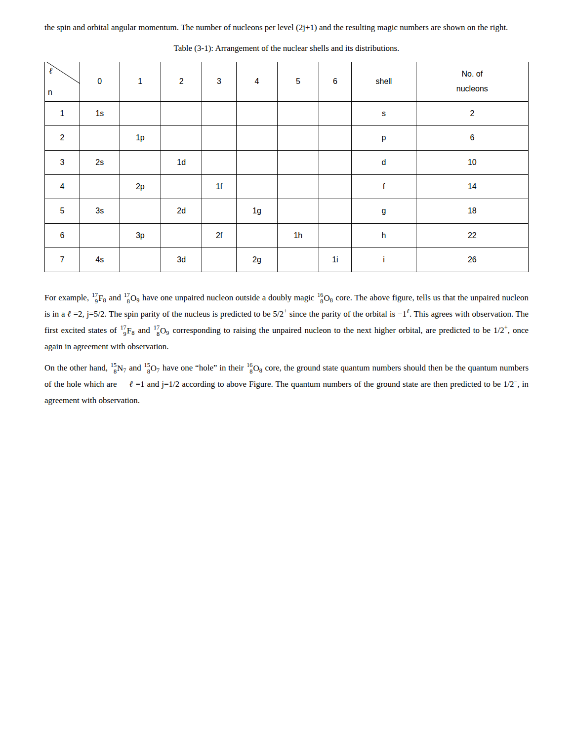the spin and orbital angular momentum. The number of nucleons per level (2j+1) and the resulting magic numbers are shown on the right.
Table (3-1): Arrangement of the nuclear shells and its distributions.
| ℓ n | 0 | 1 | 2 | 3 | 4 | 5 | 6 | shell | No. of nucleons |
| --- | --- | --- | --- | --- | --- | --- | --- | --- | --- |
| 1 | 1s | | | | | | | s | 2 |
| 2 | | 1p | | | | | | p | 6 |
| 3 | 2s | | 1d | | | | | d | 10 |
| 4 | | 2p | | 1f | | | | f | 14 |
| 5 | 3s | | 2d | | 1g | | | g | 18 |
| 6 | | 3p | | 2f | | 1h | | h | 22 |
| 7 | 4s | | 3d | | 2g | | 1i | i | 26 |
For example, 179 F 8 and 178 O 9 have one unpaired nucleon outside a doubly magic 168 O 8 core. The above figure, tells us that the unpaired nucleon is in a ℓ =2, j=5/2. The spin parity of the nucleus is predicted to be 5/2+ since the parity of the orbital is −1ℓ. This agrees with observation. The first excited states of 179 F 8 and 178 O 9 corresponding to raising the unpaired nucleon to the next higher orbital, are predicted to be 1/2+, once again in agreement with observation.
On the other hand, 158 N 7 and 158 O 7 have one “hole” in their 168 O 8 core, the ground state quantum numbers should then be the quantum numbers of the hole which are ℓ =1 and j=1/2 according to above Figure. The quantum numbers of the ground state are then predicted to be 1/2−, in agreement with observation.